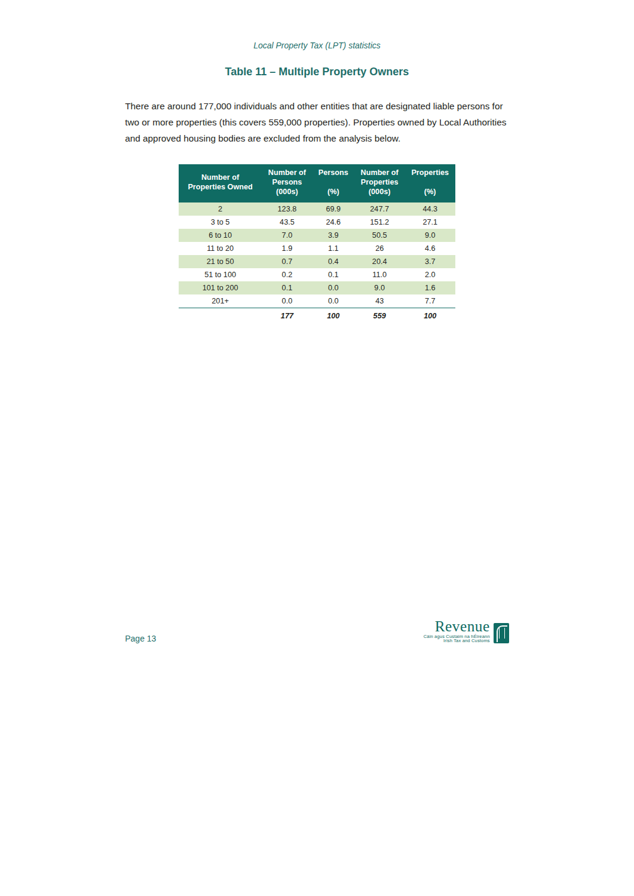Local Property Tax (LPT) statistics
Table 11 – Multiple Property Owners
There are around 177,000 individuals and other entities that are designated liable persons for two or more properties (this covers 559,000 properties). Properties owned by Local Authorities and approved housing bodies are excluded from the analysis below.
| Number of Properties Owned | Number of Persons (000s) | Persons (%) | Number of Properties (000s) | Properties (%) |
| --- | --- | --- | --- | --- |
| 2 | 123.8 | 69.9 | 247.7 | 44.3 |
| 3 to 5 | 43.5 | 24.6 | 151.2 | 27.1 |
| 6 to 10 | 7.0 | 3.9 | 50.5 | 9.0 |
| 11 to 20 | 1.9 | 1.1 | 26 | 4.6 |
| 21 to 50 | 0.7 | 0.4 | 20.4 | 3.7 |
| 51 to 100 | 0.2 | 0.1 | 11.0 | 2.0 |
| 101 to 200 | 0.1 | 0.0 | 9.0 | 1.6 |
| 201+ | 0.0 | 0.0 | 43 | 7.7 |
| | 177 | 100 | 559 | 100 |
Page 13
Revenue
Cáin agus Custaim na hÉireann
Irish Tax and Customs